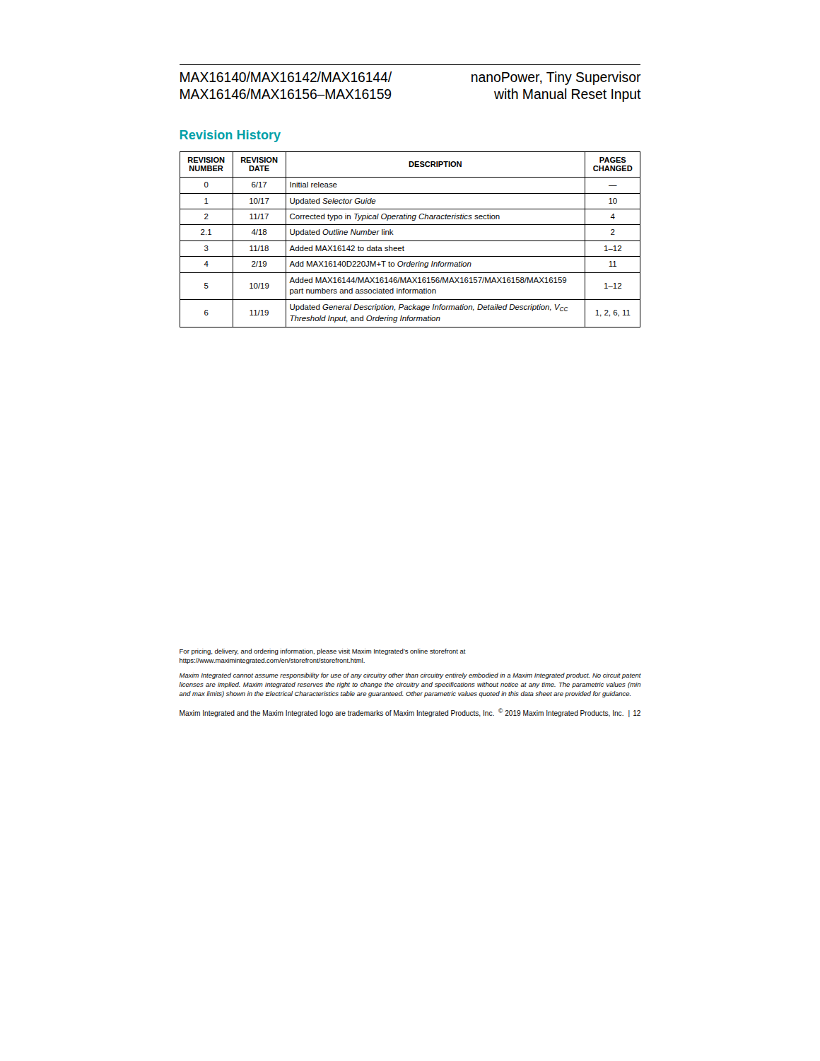MAX16140/MAX16142/MAX16144/
MAX16146/MAX16156–MAX16159
nanoPower, Tiny Supervisor
with Manual Reset Input
Revision History
| REVISION NUMBER | REVISION DATE | DESCRIPTION | PAGES CHANGED |
| --- | --- | --- | --- |
| 0 | 6/17 | Initial release | — |
| 1 | 10/17 | Updated Selector Guide | 10 |
| 2 | 11/17 | Corrected typo in Typical Operating Characteristics section | 4 |
| 2.1 | 4/18 | Updated Outline Number link | 2 |
| 3 | 11/18 | Added MAX16142 to data sheet | 1–12 |
| 4 | 2/19 | Add MAX16140D220JM+T to Ordering Information | 11 |
| 5 | 10/19 | Added MAX16144/MAX16146/MAX16156/MAX16157/MAX16158/MAX16159 part numbers and associated information | 1–12 |
| 6 | 11/19 | Updated General Description, Package Information, Detailed Description, V CC Threshold Input , and Ordering Information | 1, 2, 6, 11 |
For pricing, delivery, and ordering information, please visit Maxim Integrated’s online storefront at https://www.maximintegrated.com/en/storefront/storefront.html.
Maxim Integrated cannot assume responsibility for use of any circuitry other than circuitry entirely embodied in a Maxim Integrated product. No circuit patent licenses are implied. Maxim Integrated reserves the right to change the circuitry and specifications without notice at any time. The parametric values (min and max limits) shown in the Electrical Characteristics table are guaranteed. Other parametric values quoted in this data sheet are provided for guidance.
Maxim Integrated and the Maxim Integrated logo are trademarks of Maxim Integrated Products, Inc.
© 2019 Maxim Integrated Products, Inc.|12